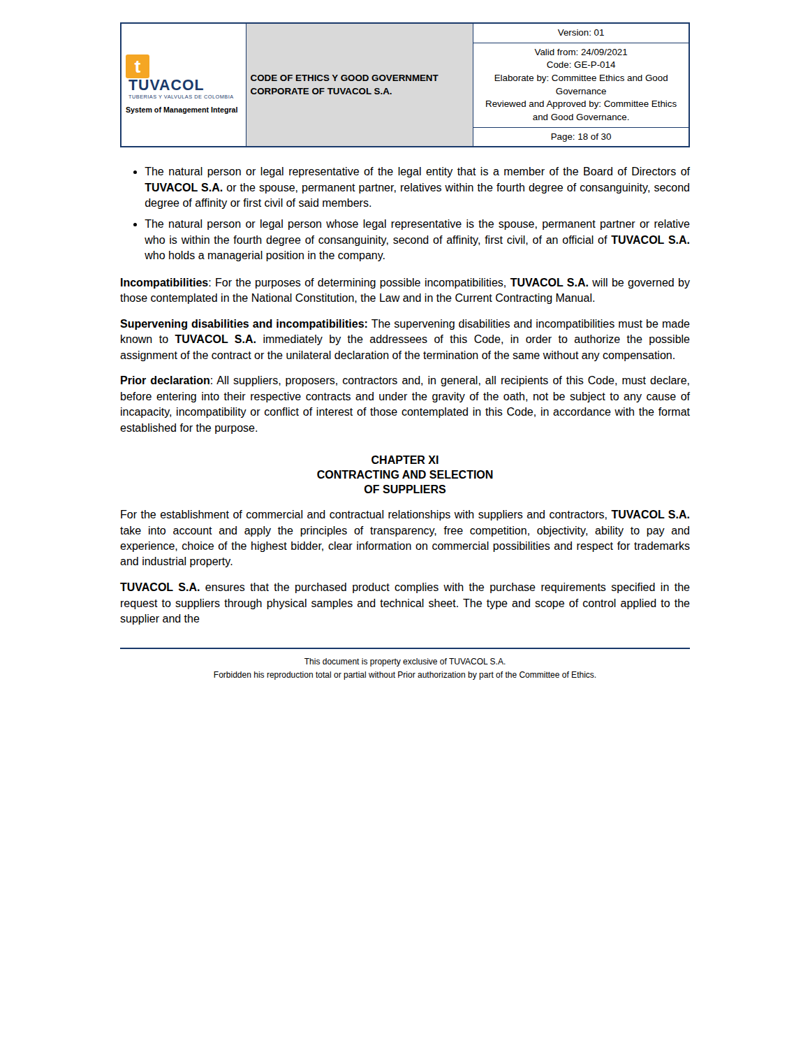| t TUVACOL TUBERIAS Y VALVULAS DE COLOMBIA System of Management Integral | CODE OF ETHICS Y GOOD GOVERNMENT CORPORATE OF TUVACOL S.A. | Version: 01 |
| Valid from: 24/09/2021 Code: GE-P-014 Elaborate by: Committee Ethics and Good Governance Reviewed and Approved by: Committee Ethics and Good Governance. |
| Page: 18 of 30 |
The natural person or legal representative of the legal entity that is a member of the Board of Directors of TUVACOL S.A. or the spouse, permanent partner, relatives within the fourth degree of consanguinity, second degree of affinity or first civil of said members.
The natural person or legal person whose legal representative is the spouse, permanent partner or relative who is within the fourth degree of consanguinity, second of affinity, first civil, of an official of TUVACOL S.A. who holds a managerial position in the company.
Incompatibilities: For the purposes of determining possible incompatibilities, TUVACOL S.A. will be governed by those contemplated in the National Constitution, the Law and in the Current Contracting Manual.
Supervening disabilities and incompatibilities: The supervening disabilities and incompatibilities must be made known to TUVACOL S.A. immediately by the addressees of this Code, in order to authorize the possible assignment of the contract or the unilateral declaration of the termination of the same without any compensation.
Prior declaration: All suppliers, proposers, contractors and, in general, all recipients of this Code, must declare, before entering into their respective contracts and under the gravity of the oath, not be subject to any cause of incapacity, incompatibility or conflict of interest of those contemplated in this Code, in accordance with the format established for the purpose.
CHAPTER XI
CONTRACTING AND SELECTION
OF SUPPLIERS
For the establishment of commercial and contractual relationships with suppliers and contractors, TUVACOL S.A. take into account and apply the principles of transparency, free competition, objectivity, ability to pay and experience, choice of the highest bidder, clear information on commercial possibilities and respect for trademarks and industrial property.
TUVACOL S.A. ensures that the purchased product complies with the purchase requirements specified in the request to suppliers through physical samples and technical sheet. The type and scope of control applied to the supplier and the
This document is property exclusive of TUVACOL S.A.
Forbidden his reproduction total or partial without Prior authorization by part of the Committee of Ethics.